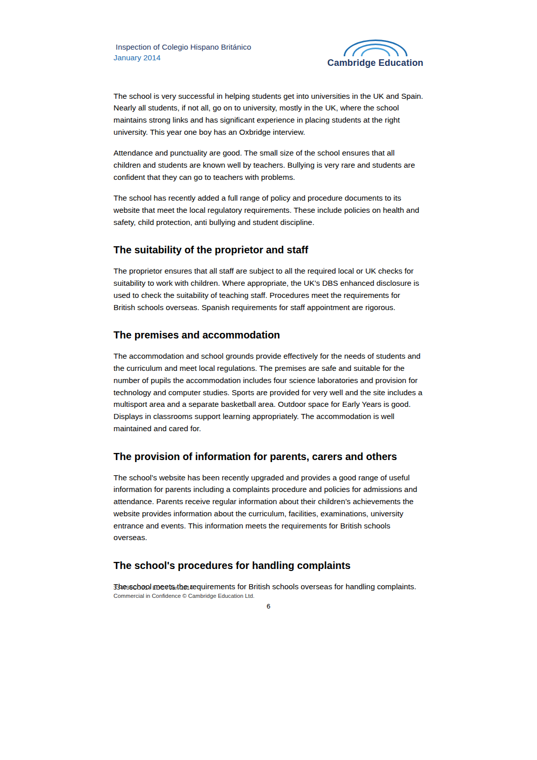Inspection of Colegio Hispano Británico
January 2014
Cambridge Education
The school is very successful in helping students get into universities in the UK and Spain. Nearly all students, if not all, go on to university, mostly in the UK, where the school maintains strong links and has significant experience in placing students at the right university. This year one boy has an Oxbridge interview.
Attendance and punctuality are good. The small size of the school ensures that all children and students are known well by teachers. Bullying is very rare and students are confident that they can go to teachers with problems.
The school has recently added a full range of policy and procedure documents to its website that meet the local regulatory requirements. These include policies on health and safety, child protection, anti bullying and student discipline.
The suitability of the proprietor and staff
The proprietor ensures that all staff are subject to all the required local or UK checks for suitability to work with children. Where appropriate, the UK’s DBS enhanced disclosure is used to check the suitability of teaching staff. Procedures meet the requirements for British schools overseas. Spanish requirements for staff appointment are rigorous.
The premises and accommodation
The accommodation and school grounds provide effectively for the needs of students and the curriculum and meet local regulations. The premises are safe and suitable for the number of pupils the accommodation includes four science laboratories and provision for technology and computer studies. Sports are provided for very well and the site includes a multisport area and a separate basketball area. Outdoor space for Early Years is good. Displays in classrooms support learning appropriately. The accommodation is well maintained and cared for.
The provision of information for parents, carers and others
The school’s website has been recently upgraded and provides a good range of useful information for parents including a complaints procedure and policies for admissions and attendance. Parents receive regular information about their children’s achievements the website provides information about the curriculum, facilities, examinations, university entrance and events. This information meets the requirements for British schools overseas.
The school's procedures for handling complaints
The school meets the requirements for British schools overseas for handling complaints.
334796CO01 / EDC / Jan 2014
Commercial in Confidence © Cambridge Education Ltd.
6